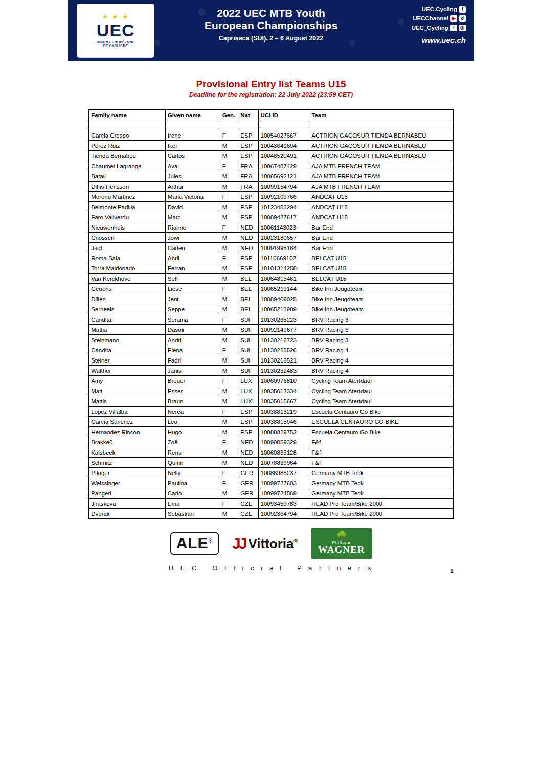★ ★ ★
UEC
UNION EUROPÉENNE
DE CYCLISME
2022 UEC MTB Youth
European Championships
Capriasca (SUI), 2 – 6 August 2022
UEC.Cycling f
UECChannel▶d
UEC_Cycling t◎
www.uec.ch
Provisional Entry list Teams U15
Deadline for the registration: 22 July 2022 (23:59 CET)
| Family name | Given name | Gen. | Nat. | UCI ID | Team |
| --- | --- | --- | --- | --- | --- |
| Garcia Crespo | Irene | F | ESP | 10054027667 | ACTRION GACOSUR TIENDA BERNABEU |
| Perez Ruiz | Iker | M | ESP | 10043641694 | ACTRION GACOSUR TIENDA BERNABEU |
| Tienda Bernabeu | Carlos | M | ESP | 10048520491 | ACTRION GACOSUR TIENDA BERNABEU |
| Chaumet Lagrange | Ava | F | FRA | 10067487429 | AJA MTB FRENCH TEAM |
| Batail | Jules | M | FRA | 10065692121 | AJA MTB FRENCH TEAM |
| Diffis Herisson | Arthur | M | FRA | 10099154794 | AJA MTB FRENCH TEAM |
| Moreno Martinez | Maria Victoria | F | ESP | 10092109766 | ANDCAT U15 |
| Belmonte Padilla | David | M | ESP | 10123453294 | ANDCAT U15 |
| Faro Vallverdu | Marc | M | ESP | 10089427617 | ANDCAT U15 |
| Nieuwenhuis | Rianne | F | NED | 10061143023 | Bar End |
| Cnossen | Jowi | M | NED | 10023180657 | Bar End |
| Jagt | Caden | M | NED | 10091995184 | Bar End |
| Roma Sala | Abril | F | ESP | 10110669102 | BELCAT U15 |
| Torra Maldonado | Ferran | M | ESP | 10101314258 | BELCAT U15 |
| Van Kerckhove | Seff | M | BEL | 10064813461 | BELCAT U15 |
| Geuens | Liese | F | BEL | 10065219144 | Bike Inn Jeugdteam |
| Dillen | Jent | M | BEL | 10089409025 | Bike Inn Jeugdteam |
| Serneels | Seppe | M | BEL | 10065213989 | Bike Inn Jeugdteam |
| Candita | Seraina | F | SUI | 10130265223 | BRV Racing 3 |
| Mattia | Dasoli | M | SUI | 10092149677 | BRV Racing 3 |
| Steinmann | Andri | M | SUI | 10130216723 | BRV Racing 3 |
| Candita | Elena | F | SUI | 10130265526 | BRV Racing 4 |
| Steiner | Fadri | M | SUI | 10130216521 | BRV Racing 4 |
| Walther | Janis | M | SUI | 10130232483 | BRV Racing 4 |
| Amy | Breuer | F | LUX | 10060976810 | Cycling Team Atertdaul |
| Matt | Esser | M | LUX | 10035012334 | Cycling Team Atertdaul |
| Mattis | Braun | M | LUX | 10035015667 | Cycling Team Atertdaul |
| Lopez Villalba | Nerea | F | ESP | 10038813219 | Escuela Centauro Go Bike |
| Garcia Sanchez | Leo | M | ESP | 10038815946 | ESCUELA CENTAURO GO BIKE |
| Hernandez Rincon | Hugo | M | ESP | 10088829752 | Escuela Centauro Go Bike |
| Brakke0 | Zoë | F | NED | 10090059329 | F&f |
| Kalsbeek | Rens | M | NED | 10060833128 | F&f |
| Schmitz | Quinn | M | NED | 10078839964 | F&f |
| Pflüger | Nelly | F | GER | 10086985237 | Germany MTB Teck |
| Weissinger | Paulina | F | GER | 10099727603 | Germany MTB Teck |
| Pangerl | Carlo | M | GER | 10099724569 | Germany MTB Teck |
| Jiraskova | Ema | F | CZE | 10093459783 | HEAD Pro Team/Bike 2000 |
| Dvorak | Sebastian | M | CZE | 10092364794 | HEAD Pro Team/Bike 2000 |
ALE®
JJ Vittoria®
🌳
Philippe
WAGNER
U E C O f f i c i a l P a r t n e r s
1